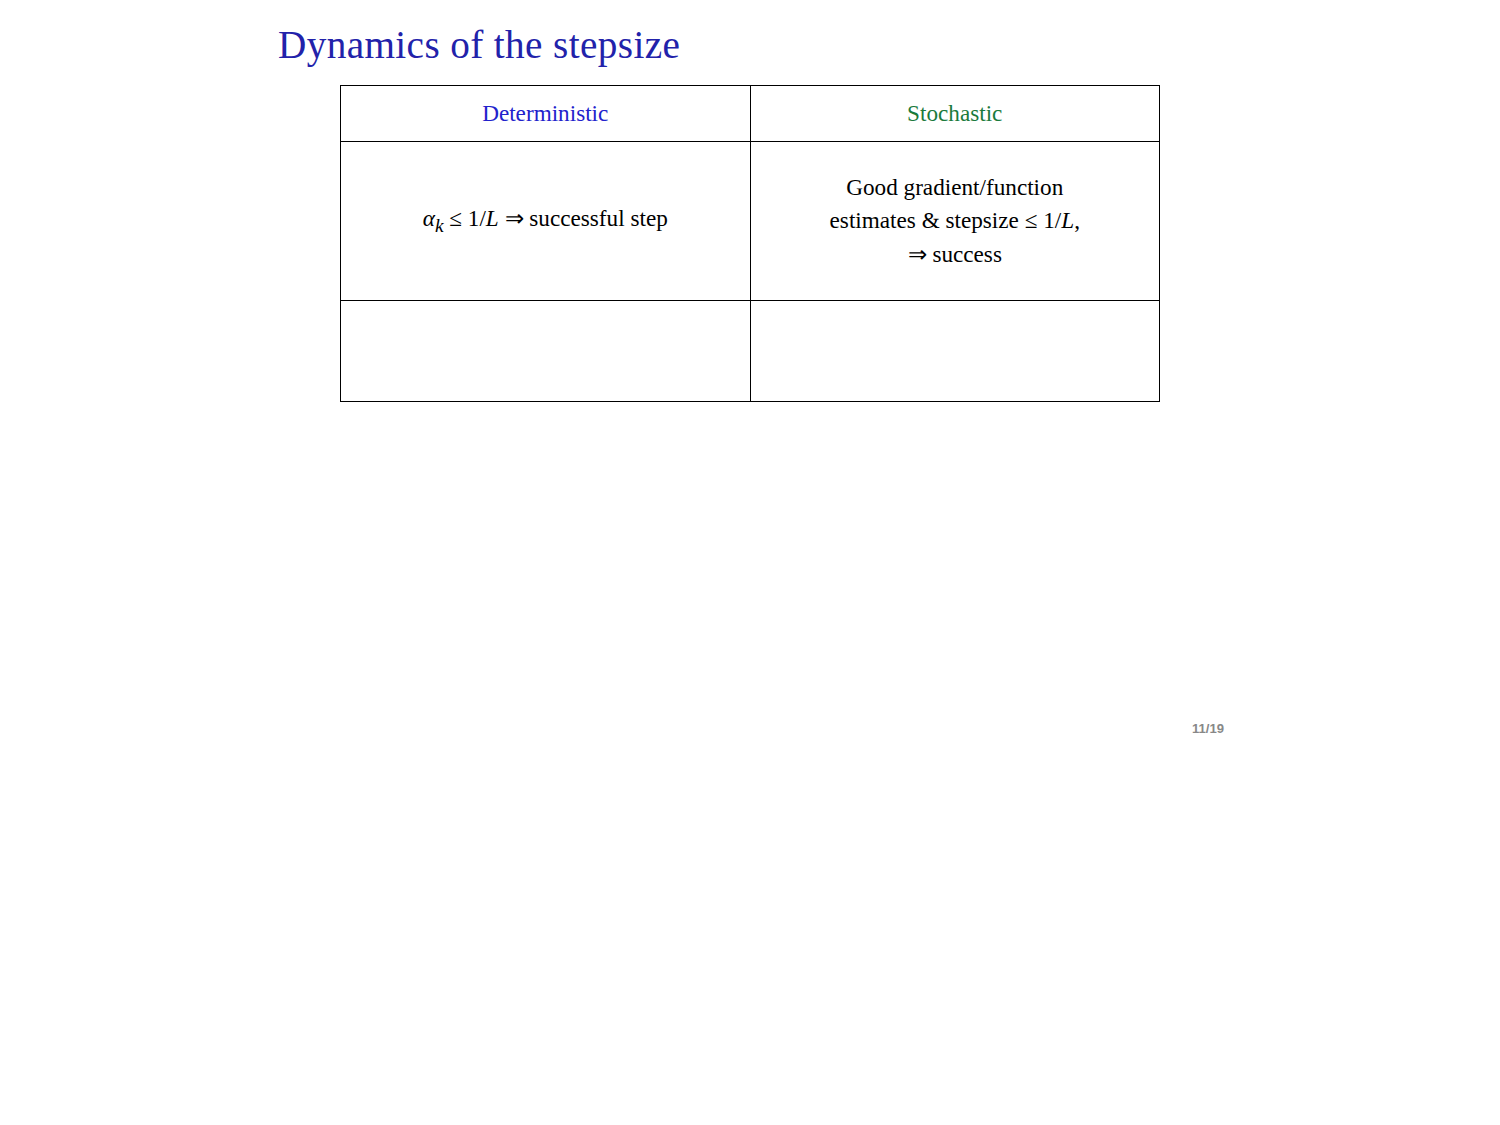Dynamics of the stepsize
| Deterministic | Stochastic |
| --- | --- |
| α k ≤ 1/ L ⇒ successful step | Good gradient/function estimates & stepsize ≤ 1/ L , ⇒ success |
11/19